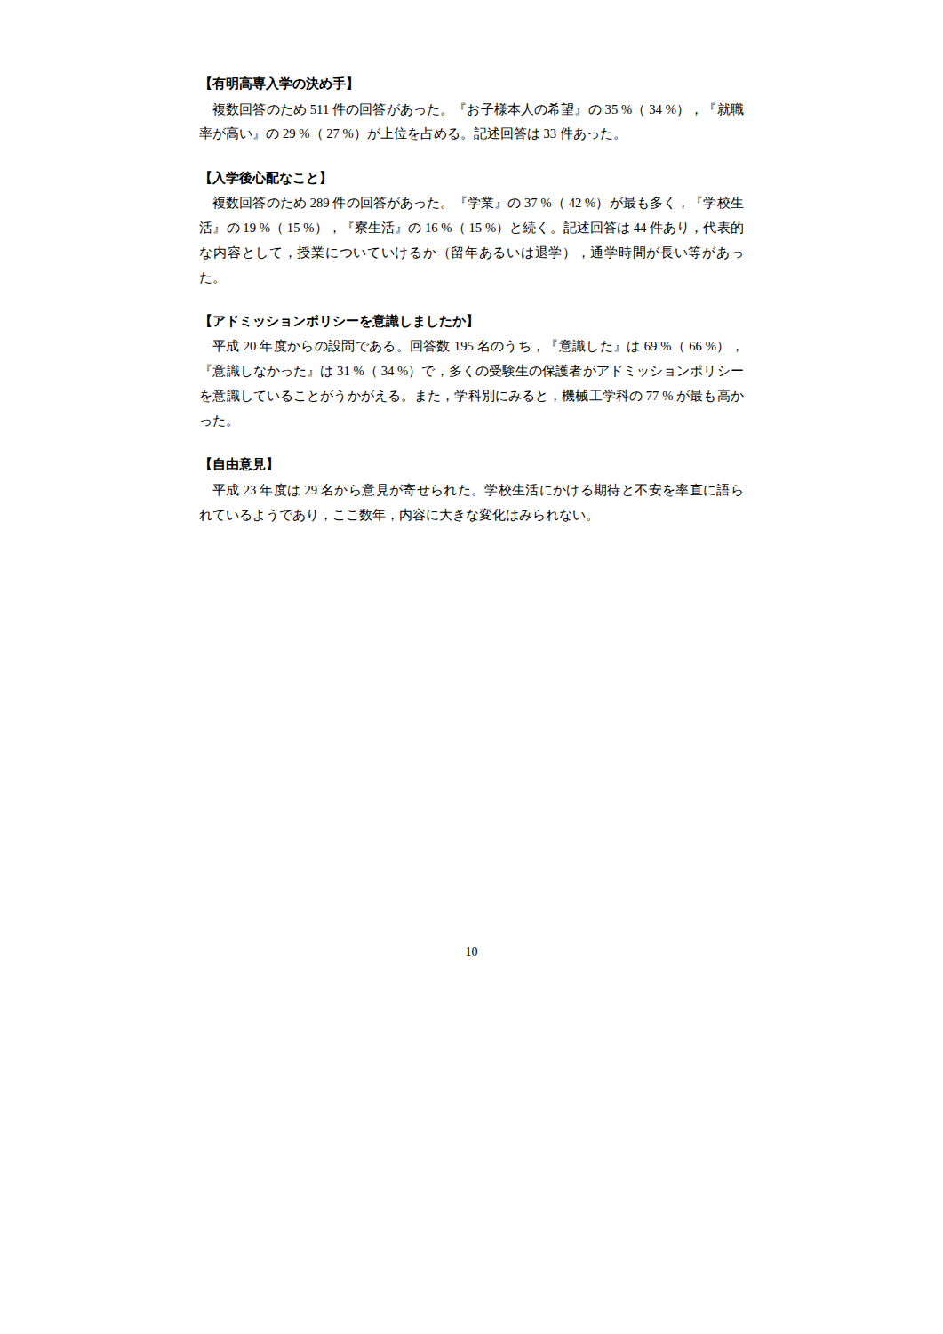【有明高専入学の決め手】
複数回答のため 511 件の回答があった。『お子様本人の希望』の 35 %（ 34 %），『就職率が高い』の 29 %（ 27 %）が上位を占める。記述回答は 33 件あった。
【入学後心配なこと】
複数回答のため 289 件の回答があった。『学業』の 37 %（ 42 %）が最も多く，『学校生活』の 19 %（ 15 %），『寮生活』の 16 %（ 15 %）と続く。記述回答は 44 件あり，代表的な内容として，授業についていけるか（留年あるいは退学），通学時間が長い等があった。
【アドミッションポリシーを意識しましたか】
平成 20 年度からの設問である。回答数 195 名のうち，『意識した』は 69 %（ 66 %），『意識しなかった』は 31 %（ 34 %）で，多くの受験生の保護者がアドミッションポリシーを意識していることがうかがえる。また，学科別にみると，機械工学科の 77 % が最も高かった。
【自由意見】
平成 23 年度は 29 名から意見が寄せられた。学校生活にかける期待と不安を率直に語られているようであり，ここ数年，内容に大きな変化はみられない。
10